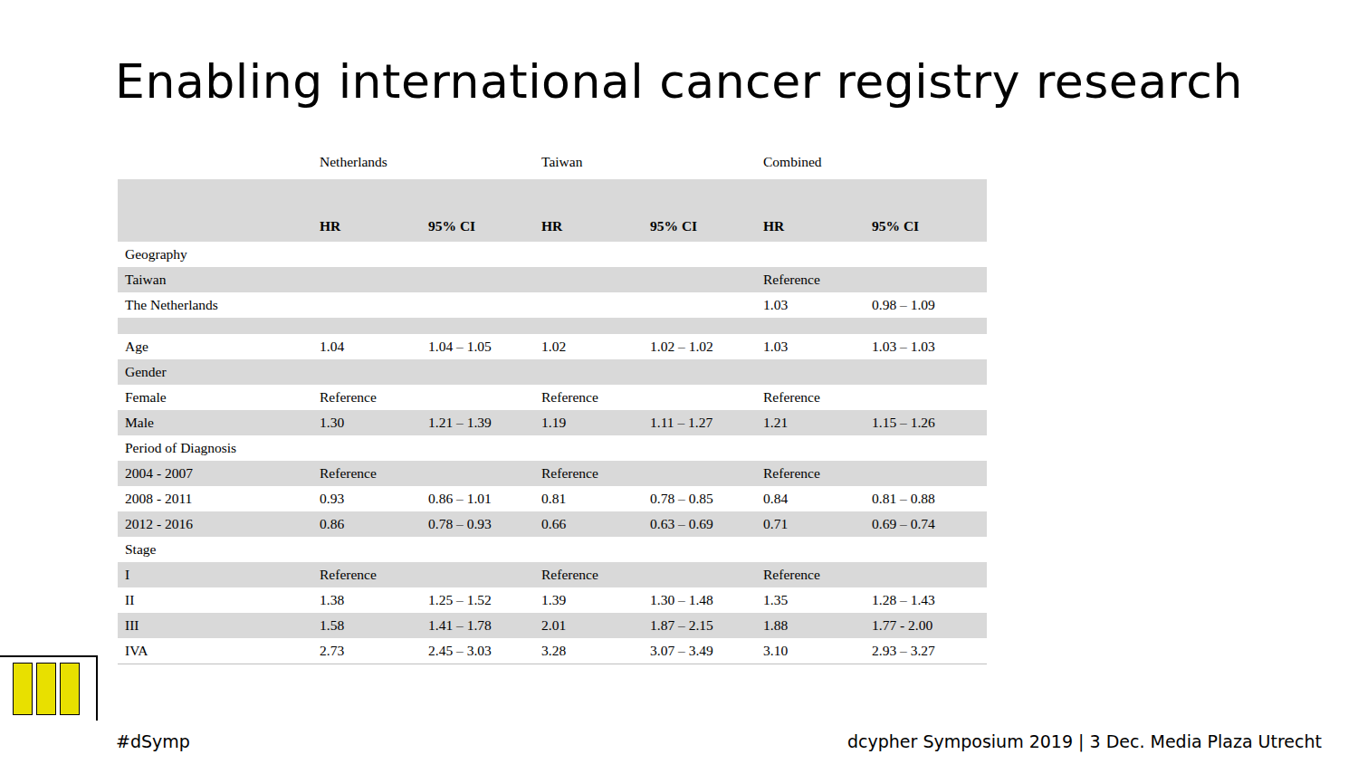Enabling international cancer registry research
| | Netherlands | Taiwan | Combined |
| | HR | 95% CI | HR | 95% CI | HR | 95% CI |
| Geography | | | | | | |
| Taiwan | | | | | Reference | |
| The Netherlands | | | | | 1.03 | 0.98 – 1.09 |
| Age | 1.04 | 1.04 – 1.05 | 1.02 | 1.02 – 1.02 | 1.03 | 1.03 – 1.03 |
| Gender | | | | | | |
| Female | Reference | | Reference | | Reference | |
| Male | 1.30 | 1.21 – 1.39 | 1.19 | 1.11 – 1.27 | 1.21 | 1.15 – 1.26 |
| Period of Diagnosis | | | | | | |
| 2004 - 2007 | Reference | | Reference | | Reference | |
| 2008 - 2011 | 0.93 | 0.86 – 1.01 | 0.81 | 0.78 – 0.85 | 0.84 | 0.81 – 0.88 |
| 2012 - 2016 | 0.86 | 0.78 – 0.93 | 0.66 | 0.63 – 0.69 | 0.71 | 0.69 – 0.74 |
| Stage | | | | | | |
| I | Reference | | Reference | | Reference | |
| II | 1.38 | 1.25 – 1.52 | 1.39 | 1.30 – 1.48 | 1.35 | 1.28 – 1.43 |
| III | 1.58 | 1.41 – 1.78 | 2.01 | 1.87 – 2.15 | 1.88 | 1.77 - 2.00 |
| IVA | 2.73 | 2.45 – 3.03 | 3.28 | 3.07 – 3.49 | 3.10 | 2.93 – 3.27 |
#dSymp
dcypher Symposium 2019 | 3 Dec. Media Plaza Utrecht